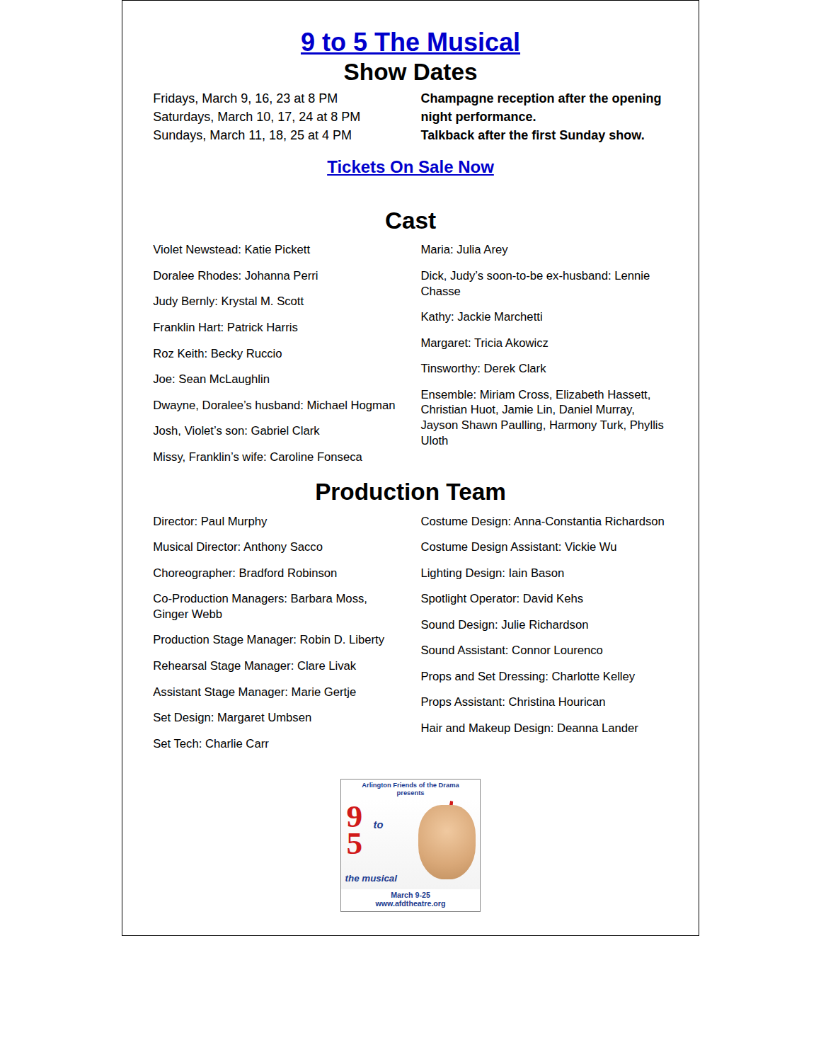9 to 5 The Musical
Show Dates
Fridays, March 9, 16, 23 at 8 PM
Saturdays, March 10, 17, 24 at 8 PM
Sundays, March 11, 18, 25 at 4 PM
Champagne reception after the opening night performance.
Talkback after the first Sunday show.
Tickets On Sale Now
Cast
Violet Newstead: Katie Pickett
Doralee Rhodes: Johanna Perri
Judy Bernly: Krystal M. Scott
Franklin Hart: Patrick Harris
Roz Keith: Becky Ruccio
Joe: Sean McLaughlin
Dwayne, Doralee’s husband: Michael Hogman
Josh, Violet’s son: Gabriel Clark
Missy, Franklin’s wife: Caroline Fonseca
Maria: Julia Arey
Dick, Judy’s soon-to-be ex-husband: Lennie Chasse
Kathy: Jackie Marchetti
Margaret: Tricia Akowicz
Tinsworthy: Derek Clark
Ensemble: Miriam Cross, Elizabeth Hassett,
Christian Huot, Jamie Lin, Daniel Murray,
Jayson Shawn Paulling, Harmony Turk, Phyllis Uloth
Production Team
Director: Paul Murphy
Musical Director: Anthony Sacco
Choreographer: Bradford Robinson
Co-Production Managers: Barbara Moss, Ginger Webb
Production Stage Manager: Robin D. Liberty
Rehearsal Stage Manager: Clare Livak
Assistant Stage Manager: Marie Gertje
Set Design: Margaret Umbsen
Set Tech: Charlie Carr
Costume Design: Anna-Constantia Richardson
Costume Design Assistant: Vickie Wu
Lighting Design: Iain Bason
Spotlight Operator: David Kehs
Sound Design: Julie Richardson
Sound Assistant: Connor Lourenco
Props and Set Dressing: Charlotte Kelley
Props Assistant: Christina Hourican
Hair and Makeup Design: Deanna Lander
Arlington Friends of the Drama
presents
9 to 5 the musical
March 9-25
www.afdtheatre.org